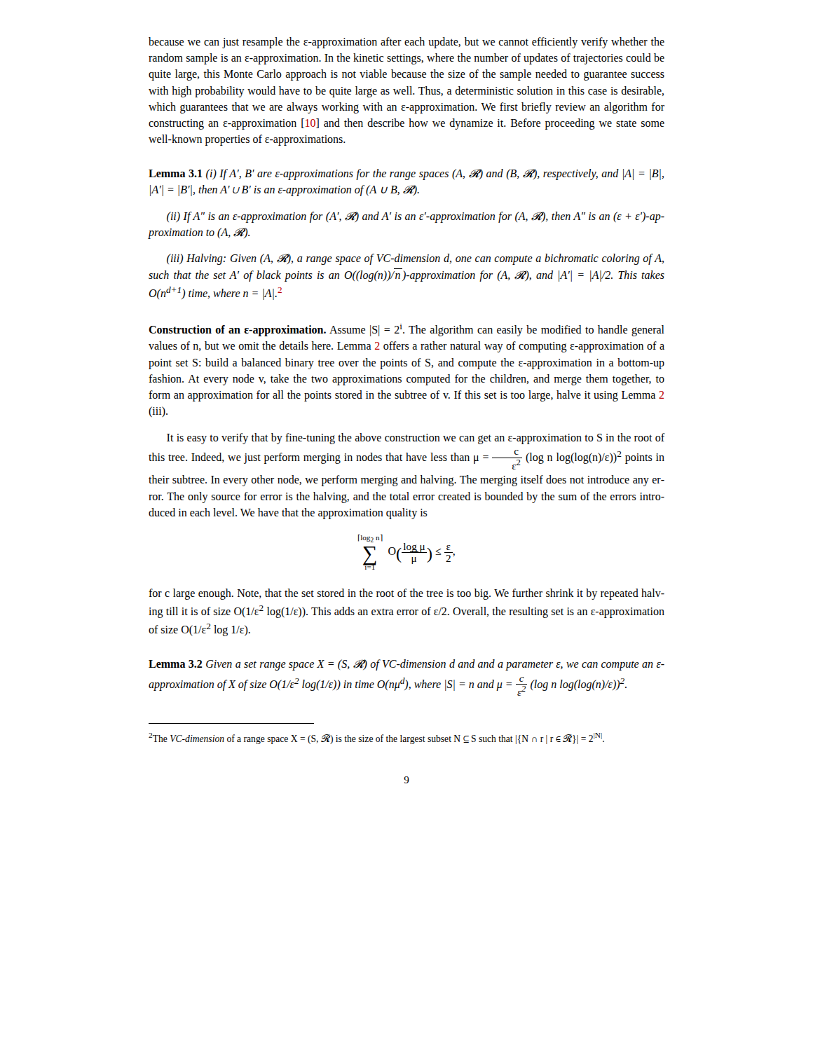because we can just resample the ε-approximation after each update, but we cannot efficiently verify whether the random sample is an ε-approximation. In the kinetic settings, where the number of updates of trajectories could be quite large, this Monte Carlo approach is not viable because the size of the sample needed to guarantee success with high probability would have to be quite large as well. Thus, a deterministic solution in this case is desirable, which guarantees that we are always working with an ε-approximation. We first briefly review an algorithm for constructing an ε-approximation [10] and then describe how we dynamize it. Before proceeding we state some well-known properties of ε-approximations.
Lemma 3.1 (i) If A′, B′ are ε-approximations for the range spaces (A, 𝓡) and (B, 𝓡), respectively, and |A| = |B|, |A′| = |B′|, then A′ ∪ B′ is an ε-approximation of (A ∪ B, 𝓡).
(ii) If A″ is an ε-approximation for (A′, 𝓡) and A′ is an ε′-approximation for (A, 𝓡), then A″ is an (ε + ε′)-approximation to (A, 𝓡).
(iii) Halving: Given (A, 𝓡), a range space of VC-dimension d, one can compute a bichromatic coloring of A, such that the set A′ of black points is an O((log(n))/n)-approximation for (A, 𝓡), and |A′| = |A|/2. This takes O(nd+1) time, where n = |A|.2
Construction of an ε-approximation. Assume |S| = 2i. The algorithm can easily be modified to handle general values of n, but we omit the details here. Lemma 2 offers a rather natural way of computing ε-approximation of a point set S: build a balanced binary tree over the points of S, and compute the ε-approximation in a bottom-up fashion. At every node v, take the two approximations computed for the children, and merge them together, to form an approximation for all the points stored in the subtree of v. If this set is too large, halve it using Lemma 2 (iii).
It is easy to verify that by fine-tuning the above construction we can get an ε-approximation to S in the root of this tree. Indeed, we just perform merging in nodes that have less than μ = cε2 (log n log(log(n)/ε))2 points in their subtree. In every other node, we perform merging and halving. The merging itself does not introduce any error. The only source for error is the halving, and the total error created is bounded by the sum of the errors introduced in each level. We have that the approximation quality is
⌈log2 n⌉∑i=1 O(log μ μ) ≤ ε 2,
for c large enough. Note, that the set stored in the root of the tree is too big. We further shrink it by repeated halving till it is of size O(1/ε2 log(1/ε)). This adds an extra error of ε/2. Overall, the resulting set is an ε-approximation of size O(1/ε2 log 1/ε).
Lemma 3.2 Given a set range space X = (S, 𝓡) of VC-dimension d and and a parameter ε, we can compute an ε-approximation of X of size O(1/ε2 log(1/ε)) in time O(nμd), where |S| = n and μ = cε2 (log n log(log(n)/ε))2.
2The VC-dimension of a range space X = (S, 𝓡) is the size of the largest subset N ⊆ S such that |{N ∩ r | r ∈ 𝓡}| = 2|N|.
9